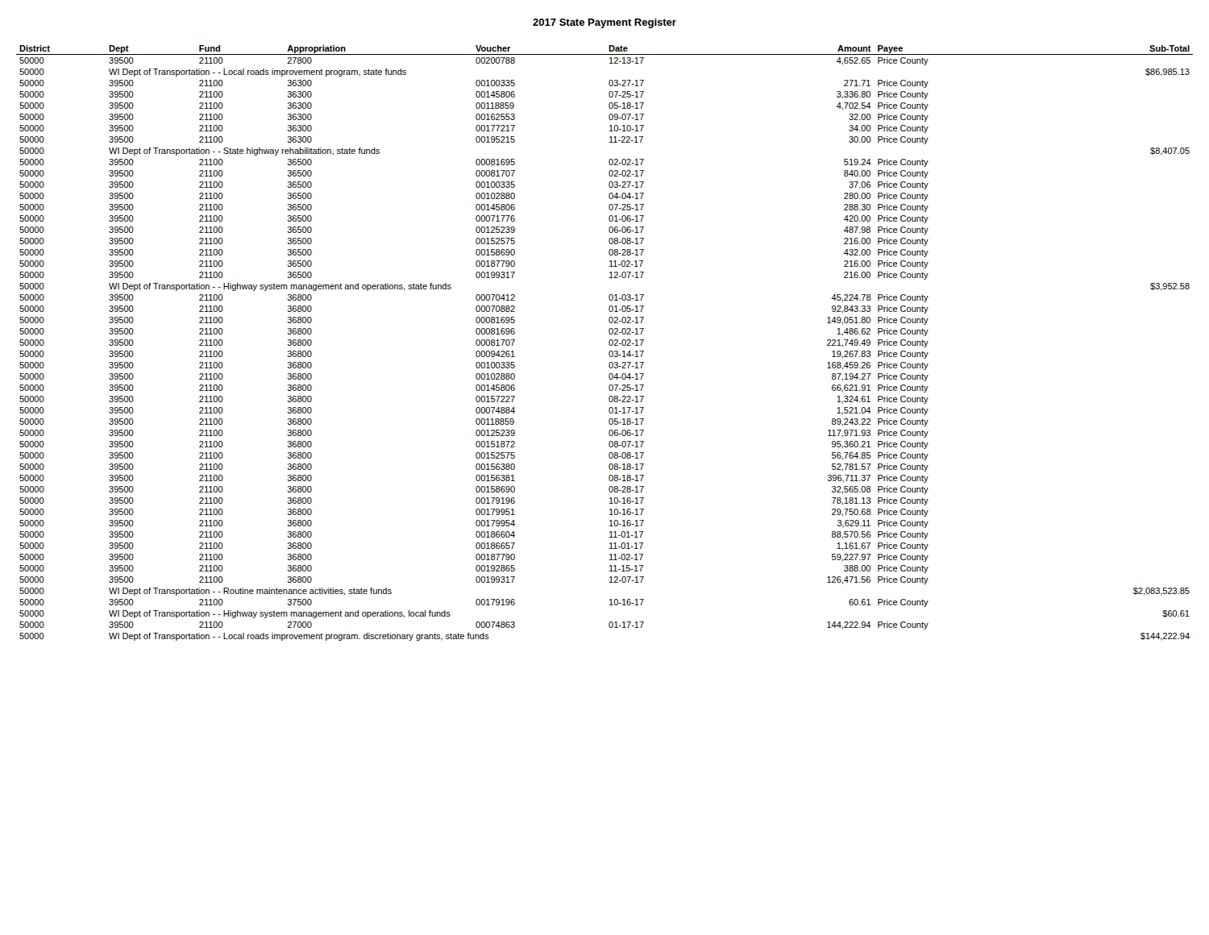2017 State Payment Register
| District | Dept | Fund | Appropriation | Voucher | Date | Amount | Payee | Sub-Total |
| --- | --- | --- | --- | --- | --- | --- | --- | --- |
| 50000 | 39500 | 21100 | 27800 | 00200788 | 12-13-17 | 4,652.65 | Price County | |
| 50000 | WI Dept of Transportation - - Local roads improvement program, state funds | $86,985.13 |
| 50000 | 39500 | 21100 | 36300 | 00100335 | 03-27-17 | 271.71 | Price County | |
| 50000 | 39500 | 21100 | 36300 | 00145806 | 07-25-17 | 3,336.80 | Price County | |
| 50000 | 39500 | 21100 | 36300 | 00118859 | 05-18-17 | 4,702.54 | Price County | |
| 50000 | 39500 | 21100 | 36300 | 00162553 | 09-07-17 | 32.00 | Price County | |
| 50000 | 39500 | 21100 | 36300 | 00177217 | 10-10-17 | 34.00 | Price County | |
| 50000 | 39500 | 21100 | 36300 | 00195215 | 11-22-17 | 30.00 | Price County | |
| 50000 | WI Dept of Transportation - - State highway rehabilitation, state funds | $8,407.05 |
| 50000 | 39500 | 21100 | 36500 | 00081695 | 02-02-17 | 519.24 | Price County | |
| 50000 | 39500 | 21100 | 36500 | 00081707 | 02-02-17 | 840.00 | Price County | |
| 50000 | 39500 | 21100 | 36500 | 00100335 | 03-27-17 | 37.06 | Price County | |
| 50000 | 39500 | 21100 | 36500 | 00102880 | 04-04-17 | 280.00 | Price County | |
| 50000 | 39500 | 21100 | 36500 | 00145806 | 07-25-17 | 288.30 | Price County | |
| 50000 | 39500 | 21100 | 36500 | 00071776 | 01-06-17 | 420.00 | Price County | |
| 50000 | 39500 | 21100 | 36500 | 00125239 | 06-06-17 | 487.98 | Price County | |
| 50000 | 39500 | 21100 | 36500 | 00152575 | 08-08-17 | 216.00 | Price County | |
| 50000 | 39500 | 21100 | 36500 | 00158690 | 08-28-17 | 432.00 | Price County | |
| 50000 | 39500 | 21100 | 36500 | 00187790 | 11-02-17 | 216.00 | Price County | |
| 50000 | 39500 | 21100 | 36500 | 00199317 | 12-07-17 | 216.00 | Price County | |
| 50000 | WI Dept of Transportation - - Highway system management and operations, state funds | $3,952.58 |
| 50000 | 39500 | 21100 | 36800 | 00070412 | 01-03-17 | 45,224.78 | Price County | |
| 50000 | 39500 | 21100 | 36800 | 00070882 | 01-05-17 | 92,843.33 | Price County | |
| 50000 | 39500 | 21100 | 36800 | 00081695 | 02-02-17 | 149,051.80 | Price County | |
| 50000 | 39500 | 21100 | 36800 | 00081696 | 02-02-17 | 1,486.62 | Price County | |
| 50000 | 39500 | 21100 | 36800 | 00081707 | 02-02-17 | 221,749.49 | Price County | |
| 50000 | 39500 | 21100 | 36800 | 00094261 | 03-14-17 | 19,267.83 | Price County | |
| 50000 | 39500 | 21100 | 36800 | 00100335 | 03-27-17 | 168,459.26 | Price County | |
| 50000 | 39500 | 21100 | 36800 | 00102880 | 04-04-17 | 87,194.27 | Price County | |
| 50000 | 39500 | 21100 | 36800 | 00145806 | 07-25-17 | 66,621.91 | Price County | |
| 50000 | 39500 | 21100 | 36800 | 00157227 | 08-22-17 | 1,324.61 | Price County | |
| 50000 | 39500 | 21100 | 36800 | 00074884 | 01-17-17 | 1,521.04 | Price County | |
| 50000 | 39500 | 21100 | 36800 | 00118859 | 05-18-17 | 89,243.22 | Price County | |
| 50000 | 39500 | 21100 | 36800 | 00125239 | 06-06-17 | 117,971.93 | Price County | |
| 50000 | 39500 | 21100 | 36800 | 00151872 | 08-07-17 | 95,360.21 | Price County | |
| 50000 | 39500 | 21100 | 36800 | 00152575 | 08-08-17 | 56,764.85 | Price County | |
| 50000 | 39500 | 21100 | 36800 | 00156380 | 08-18-17 | 52,781.57 | Price County | |
| 50000 | 39500 | 21100 | 36800 | 00156381 | 08-18-17 | 396,711.37 | Price County | |
| 50000 | 39500 | 21100 | 36800 | 00158690 | 08-28-17 | 32,565.08 | Price County | |
| 50000 | 39500 | 21100 | 36800 | 00179196 | 10-16-17 | 78,181.13 | Price County | |
| 50000 | 39500 | 21100 | 36800 | 00179951 | 10-16-17 | 29,750.68 | Price County | |
| 50000 | 39500 | 21100 | 36800 | 00179954 | 10-16-17 | 3,629.11 | Price County | |
| 50000 | 39500 | 21100 | 36800 | 00186604 | 11-01-17 | 88,570.56 | Price County | |
| 50000 | 39500 | 21100 | 36800 | 00186657 | 11-01-17 | 1,161.67 | Price County | |
| 50000 | 39500 | 21100 | 36800 | 00187790 | 11-02-17 | 59,227.97 | Price County | |
| 50000 | 39500 | 21100 | 36800 | 00192865 | 11-15-17 | 388.00 | Price County | |
| 50000 | 39500 | 21100 | 36800 | 00199317 | 12-07-17 | 126,471.56 | Price County | |
| 50000 | WI Dept of Transportation - - Routine maintenance activities, state funds | $2,083,523.85 |
| 50000 | 39500 | 21100 | 37500 | 00179196 | 10-16-17 | 60.61 | Price County | |
| 50000 | WI Dept of Transportation - - Highway system management and operations, local funds | $60.61 |
| 50000 | 39500 | 21100 | 27000 | 00074863 | 01-17-17 | 144,222.94 | Price County | |
| 50000 | WI Dept of Transportation - - Local roads improvement program. discretionary grants, state funds | $144,222.94 |